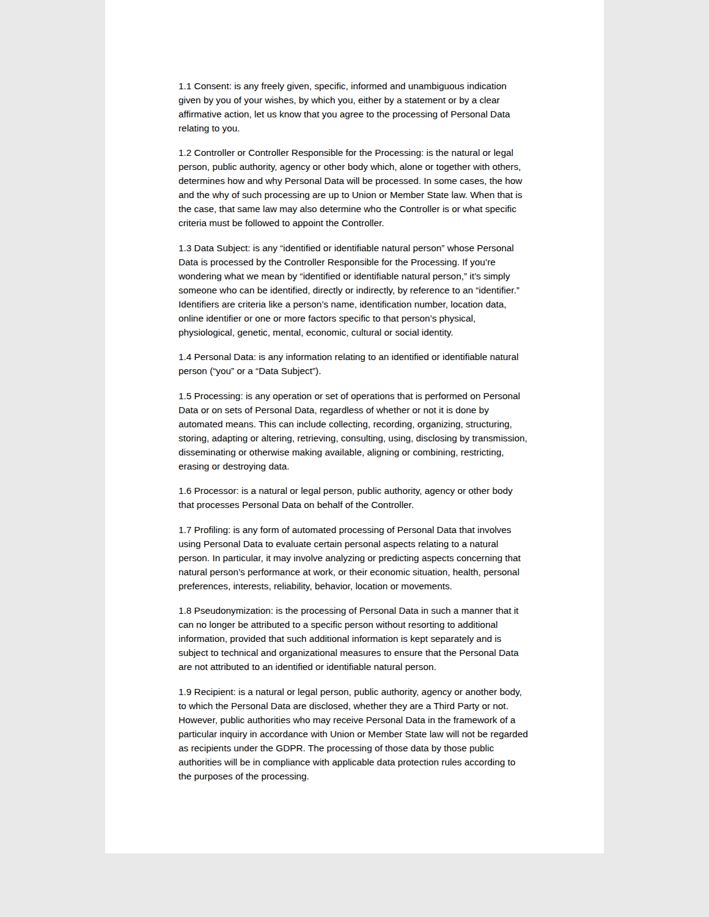1.1 Consent: is any freely given, specific, informed and unambiguous indication given by you of your wishes, by which you, either by a statement or by a clear affirmative action, let us know that you agree to the processing of Personal Data relating to you.
1.2 Controller or Controller Responsible for the Processing: is the natural or legal person, public authority, agency or other body which, alone or together with others, determines how and why Personal Data will be processed. In some cases, the how and the why of such processing are up to Union or Member State law. When that is the case, that same law may also determine who the Controller is or what specific criteria must be followed to appoint the Controller.
1.3 Data Subject: is any “identified or identifiable natural person” whose Personal Data is processed by the Controller Responsible for the Processing. If you’re wondering what we mean by “identified or identifiable natural person,” it’s simply someone who can be identified, directly or indirectly, by reference to an “identifier.” Identifiers are criteria like a person’s name, identification number, location data, online identifier or one or more factors specific to that person’s physical, physiological, genetic, mental, economic, cultural or social identity.
1.4 Personal Data: is any information relating to an identified or identifiable natural person (“you” or a “Data Subject”).
1.5 Processing: is any operation or set of operations that is performed on Personal Data or on sets of Personal Data, regardless of whether or not it is done by automated means. This can include collecting, recording, organizing, structuring, storing, adapting or altering, retrieving, consulting, using, disclosing by transmission, disseminating or otherwise making available, aligning or combining, restricting, erasing or destroying data.
1.6 Processor: is a natural or legal person, public authority, agency or other body that processes Personal Data on behalf of the Controller.
1.7 Profiling: is any form of automated processing of Personal Data that involves using Personal Data to evaluate certain personal aspects relating to a natural person. In particular, it may involve analyzing or predicting aspects concerning that natural person’s performance at work, or their economic situation, health, personal preferences, interests, reliability, behavior, location or movements.
1.8 Pseudonymization: is the processing of Personal Data in such a manner that it can no longer be attributed to a specific person without resorting to additional information, provided that such additional information is kept separately and is subject to technical and organizational measures to ensure that the Personal Data are not attributed to an identified or identifiable natural person.
1.9 Recipient: is a natural or legal person, public authority, agency or another body, to which the Personal Data are disclosed, whether they are a Third Party or not. However, public authorities who may receive Personal Data in the framework of a particular inquiry in accordance with Union or Member State law will not be regarded as recipients under the GDPR. The processing of those data by those public authorities will be in compliance with applicable data protection rules according to the purposes of the processing.